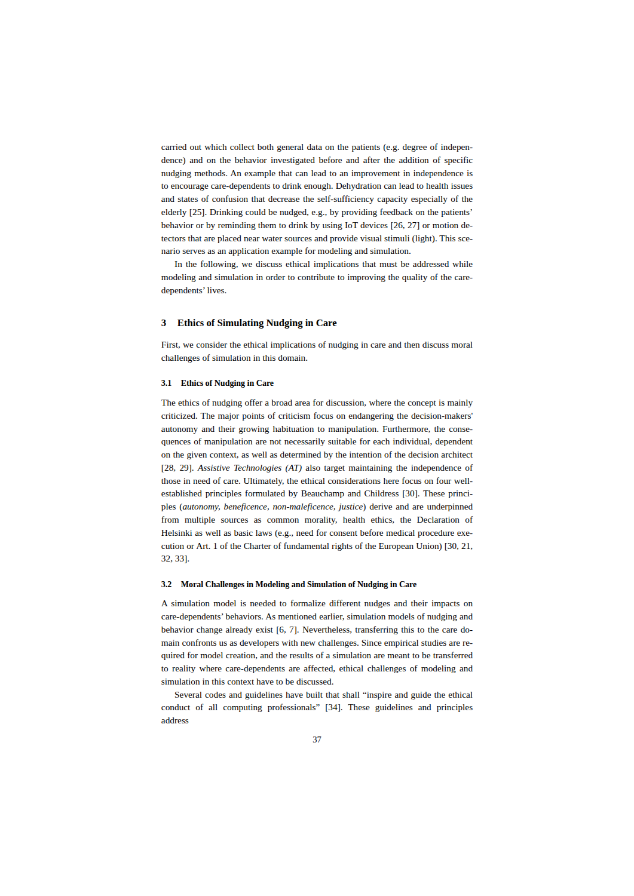carried out which collect both general data on the patients (e.g. degree of independence) and on the behavior investigated before and after the addition of specific nudging methods. An example that can lead to an improvement in independence is to encourage care-dependents to drink enough. Dehydration can lead to health issues and states of confusion that decrease the self-sufficiency capacity especially of the elderly [25]. Drinking could be nudged, e.g., by providing feedback on the patients’ behavior or by reminding them to drink by using IoT devices [26, 27] or motion detectors that are placed near water sources and provide visual stimuli (light). This scenario serves as an application example for modeling and simulation.
In the following, we discuss ethical implications that must be addressed while modeling and simulation in order to contribute to improving the quality of the care-dependents’ lives.
3 Ethics of Simulating Nudging in Care
First, we consider the ethical implications of nudging in care and then discuss moral challenges of simulation in this domain.
3.1 Ethics of Nudging in Care
The ethics of nudging offer a broad area for discussion, where the concept is mainly criticized. The major points of criticism focus on endangering the decision-makers' autonomy and their growing habituation to manipulation. Furthermore, the consequences of manipulation are not necessarily suitable for each individual, dependent on the given context, as well as determined by the intention of the decision architect [28, 29]. Assistive Technologies (AT) also target maintaining the independence of those in need of care. Ultimately, the ethical considerations here focus on four well-established principles formulated by Beauchamp and Childress [30]. These principles (autonomy, beneficence, non-maleficence, justice) derive and are underpinned from multiple sources as common morality, health ethics, the Declaration of Helsinki as well as basic laws (e.g., need for consent before medical procedure execution or Art. 1 of the Charter of fundamental rights of the European Union) [30, 21, 32, 33].
3.2 Moral Challenges in Modeling and Simulation of Nudging in Care
A simulation model is needed to formalize different nudges and their impacts on care-dependents’ behaviors. As mentioned earlier, simulation models of nudging and behavior change already exist [6, 7]. Nevertheless, transferring this to the care domain confronts us as developers with new challenges. Since empirical studies are required for model creation, and the results of a simulation are meant to be transferred to reality where care-dependents are affected, ethical challenges of modeling and simulation in this context have to be discussed.
Several codes and guidelines have built that shall “inspire and guide the ethical conduct of all computing professionals” [34]. These guidelines and principles address
37